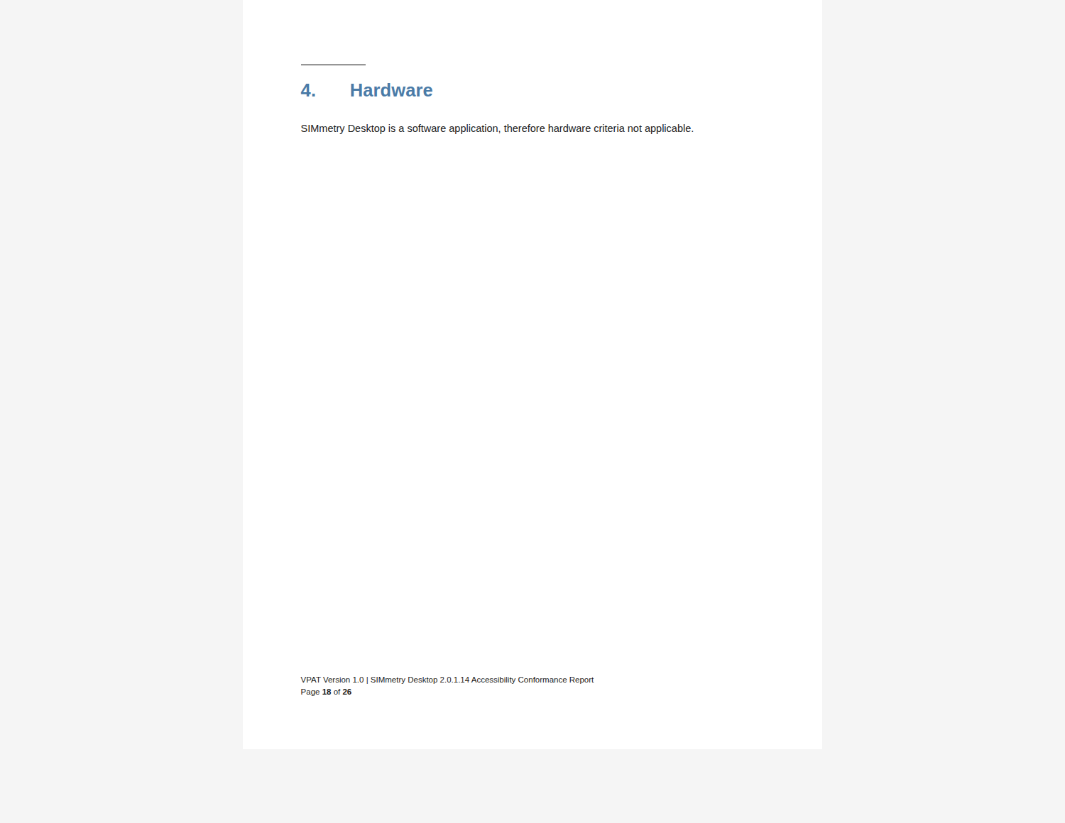4. Hardware
SIMmetry Desktop is a software application, therefore hardware criteria not applicable.
VPAT Version 1.0 | SIMmetry Desktop 2.0.1.14 Accessibility Conformance Report
Page 18 of 26